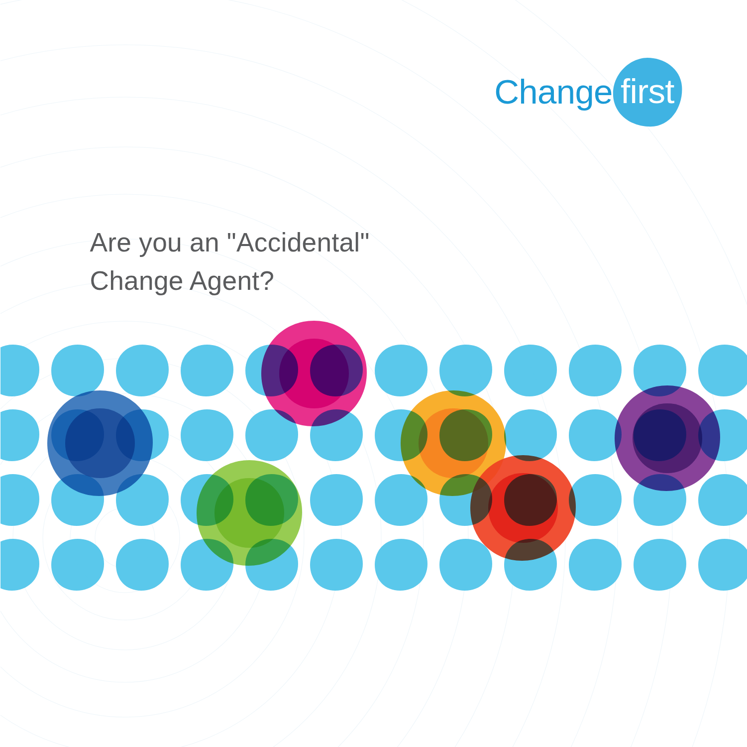Change first
Are you an "Accidental" Change Agent?